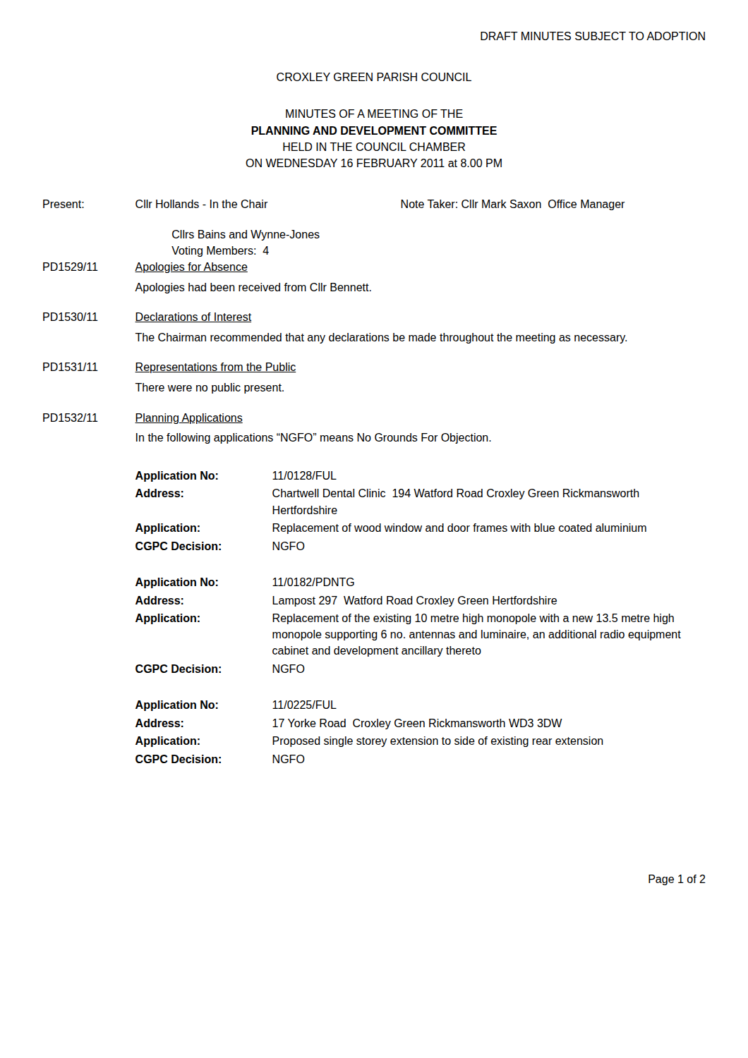DRAFT MINUTES SUBJECT TO ADOPTION
CROXLEY GREEN PARISH COUNCIL
MINUTES OF A MEETING OF THE
PLANNING AND DEVELOPMENT COMMITTEE
HELD IN THE COUNCIL CHAMBER
ON WEDNESDAY 16 FEBRUARY 2011 at 8.00 PM
| Present: | Cllr Hollands - In the Chair | Note Taker: Cllr Mark Saxon Office Manager |
Cllrs Bains and Wynne-Jones
Voting Members: 4
| PD1529/11 | Apologies for Absence Apologies had been received from Cllr Bennett. |
| PD1530/11 | Declarations of Interest The Chairman recommended that any declarations be made throughout the meeting as necessary. |
| PD1531/11 | Representations from the Public There were no public present. |
| PD1532/11 | Planning Applications In the following applications “NGFO” means No Grounds For Objection. |
| Application No: | 11/0128/FUL |
| Address: | Chartwell Dental Clinic 194 Watford Road Croxley Green Rickmansworth Hertfordshire |
| Application: | Replacement of wood window and door frames with blue coated aluminium |
| CGPC Decision: | NGFO |
| Application No: | 11/0182/PDNTG |
| Address: | Lampost 297 Watford Road Croxley Green Hertfordshire |
| Application: | Replacement of the existing 10 metre high monopole with a new 13.5 metre high monopole supporting 6 no. antennas and luminaire, an additional radio equipment cabinet and development ancillary thereto |
| CGPC Decision: | NGFO |
| Application No: | 11/0225/FUL |
| Address: | 17 Yorke Road Croxley Green Rickmansworth WD3 3DW |
| Application: | Proposed single storey extension to side of existing rear extension |
| CGPC Decision: | NGFO |
Page 1 of 2